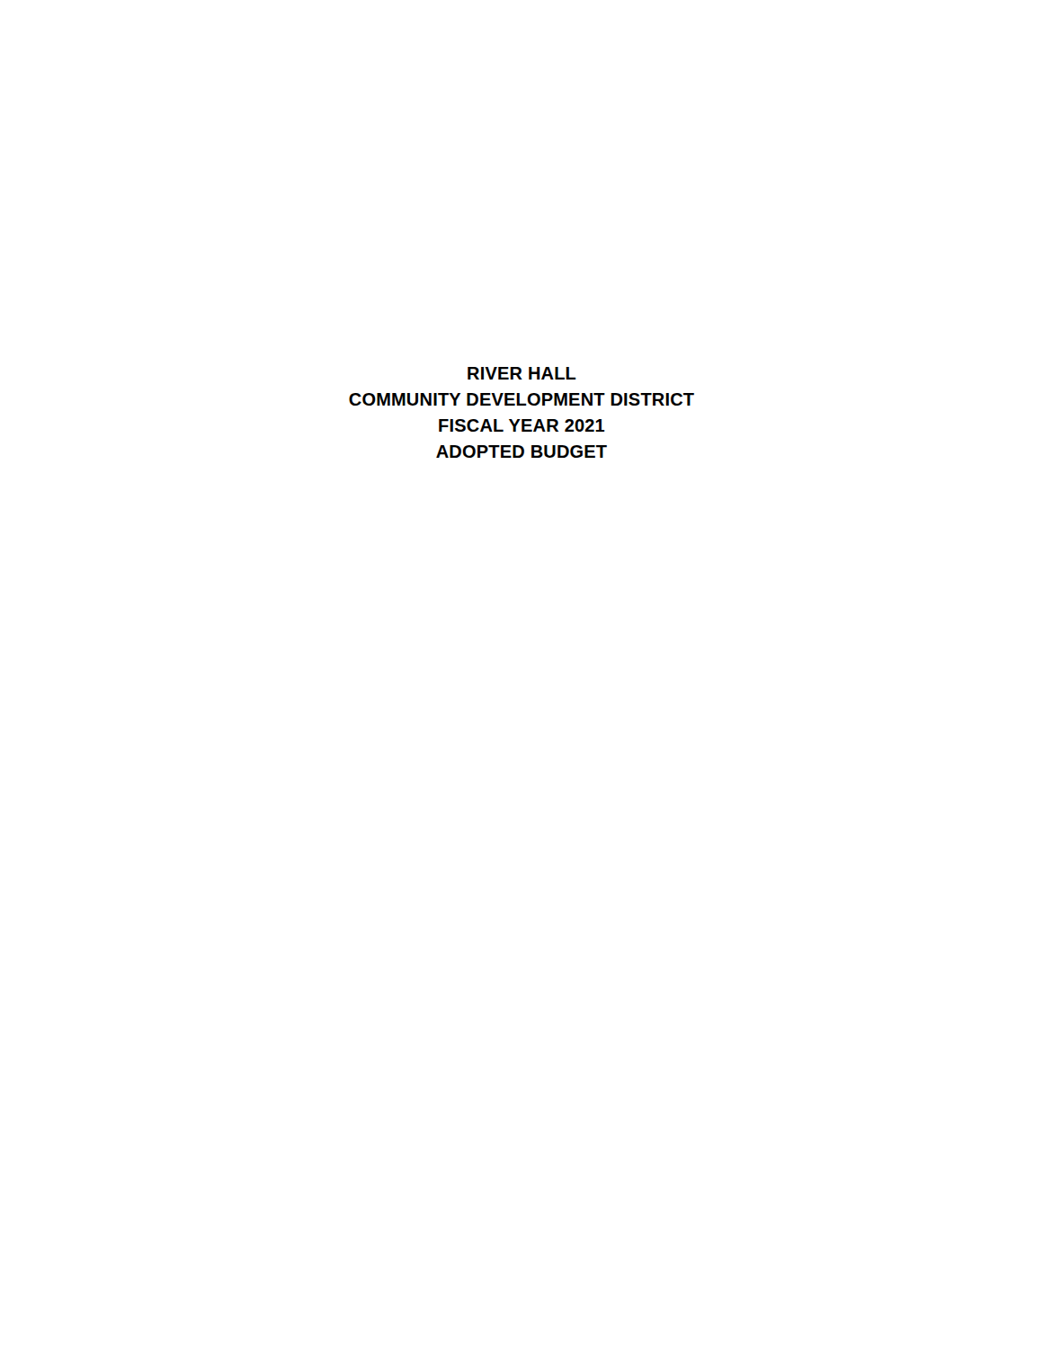RIVER HALL
COMMUNITY DEVELOPMENT DISTRICT
FISCAL YEAR 2021
ADOPTED BUDGET